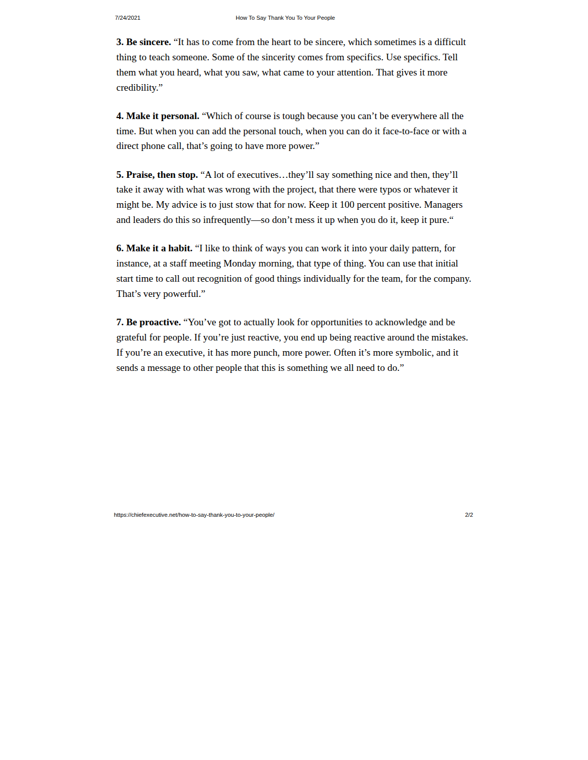7/24/2021
How To Say Thank You To Your People
3. Be sincere. “It has to come from the heart to be sincere, which sometimes is a difficult thing to teach someone. Some of the sincerity comes from specifics. Use specifics. Tell them what you heard, what you saw, what came to your attention. That gives it more credibility.”
4. Make it personal. “Which of course is tough because you can’t be everywhere all the time. But when you can add the personal touch, when you can do it face-to-face or with a direct phone call, that’s going to have more power.”
5. Praise, then stop. “A lot of executives…they’ll say something nice and then, they’ll take it away with what was wrong with the project, that there were typos or whatever it might be. My advice is to just stow that for now. Keep it 100 percent positive. Managers and leaders do this so infrequently—so don’t mess it up when you do it, keep it pure.“
6. Make it a habit. “I like to think of ways you can work it into your daily pattern, for instance, at a staff meeting Monday morning, that type of thing. You can use that initial start time to call out recognition of good things individually for the team, for the company. That’s very powerful.”
7. Be proactive. “You’ve got to actually look for opportunities to acknowledge and be grateful for people. If you’re just reactive, you end up being reactive around the mistakes. If you’re an executive, it has more punch, more power. Often it’s more symbolic, and it sends a message to other people that this is something we all need to do.”
https://chiefexecutive.net/how-to-say-thank-you-to-your-people/
2/2